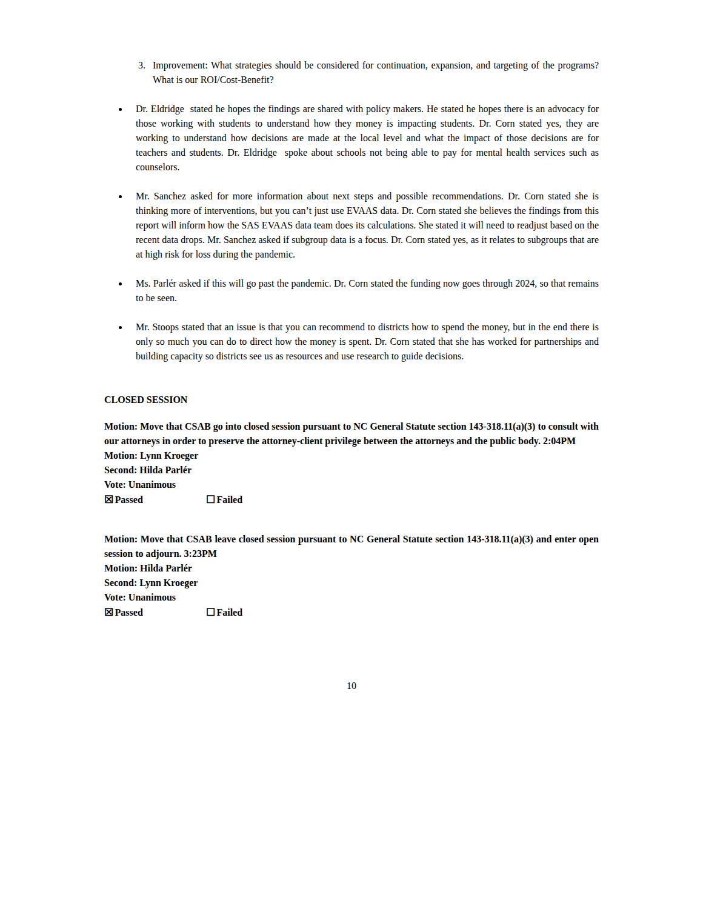Improvement: What strategies should be considered for continuation, expansion, and targeting of the programs? What is our ROI/Cost-Benefit?
Dr. Eldridge stated he hopes the findings are shared with policy makers. He stated he hopes there is an advocacy for those working with students to understand how they money is impacting students. Dr. Corn stated yes, they are working to understand how decisions are made at the local level and what the impact of those decisions are for teachers and students. Dr. Eldridge spoke about schools not being able to pay for mental health services such as counselors.
Mr. Sanchez asked for more information about next steps and possible recommendations. Dr. Corn stated she is thinking more of interventions, but you can’t just use EVAAS data. Dr. Corn stated she believes the findings from this report will inform how the SAS EVAAS data team does its calculations. She stated it will need to readjust based on the recent data drops. Mr. Sanchez asked if subgroup data is a focus. Dr. Corn stated yes, as it relates to subgroups that are at high risk for loss during the pandemic.
Ms. Parlér asked if this will go past the pandemic. Dr. Corn stated the funding now goes through 2024, so that remains to be seen.
Mr. Stoops stated that an issue is that you can recommend to districts how to spend the money, but in the end there is only so much you can do to direct how the money is spent. Dr. Corn stated that she has worked for partnerships and building capacity so districts see us as resources and use research to guide decisions.
CLOSED SESSION
Motion: Move that CSAB go into closed session pursuant to NC General Statute section 143-318.11(a)(3) to consult with our attorneys in order to preserve the attorney-client privilege between the attorneys and the public body. 2:04PM
Motion: Lynn Kroeger
Second: Hilda Parlér
Vote: Unanimous
Passed Failed
Motion: Move that CSAB leave closed session pursuant to NC General Statute section 143-318.11(a)(3) and enter open session to adjourn. 3:23PM
Motion: Hilda Parlér
Second: Lynn Kroeger
Vote: Unanimous
Passed Failed
10